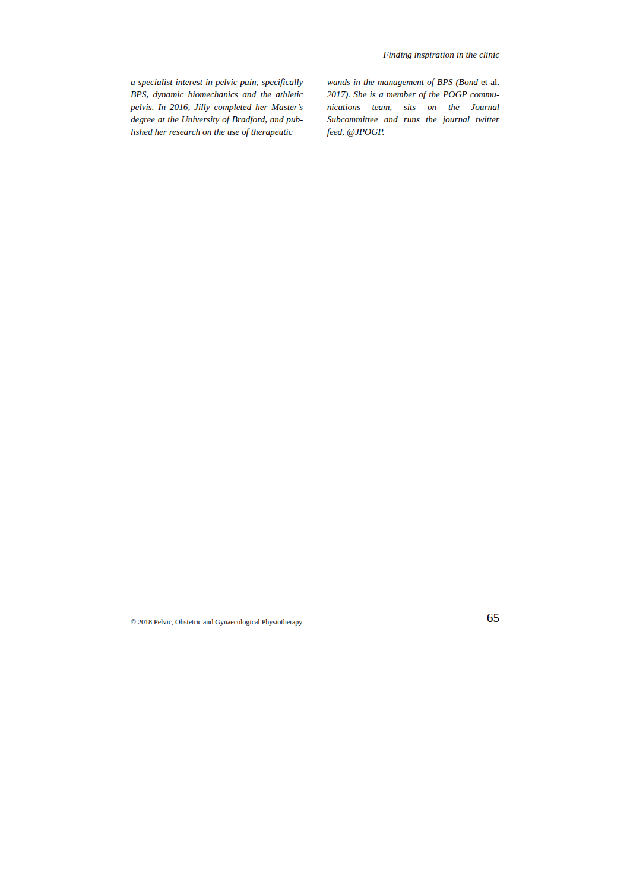Finding inspiration in the clinic
a specialist interest in pelvic pain, specifically BPS, dynamic biomechanics and the athletic pelvis. In 2016, Jilly completed her Master’s degree at the University of Bradford, and published her research on the use of therapeutic
wands in the management of BPS (Bond et al. 2017). She is a member of the POGP communications team, sits on the Journal Subcommittee and runs the journal twitter feed, @JPOGP.
© 2018 Pelvic, Obstetric and Gynaecological Physiotherapy 65